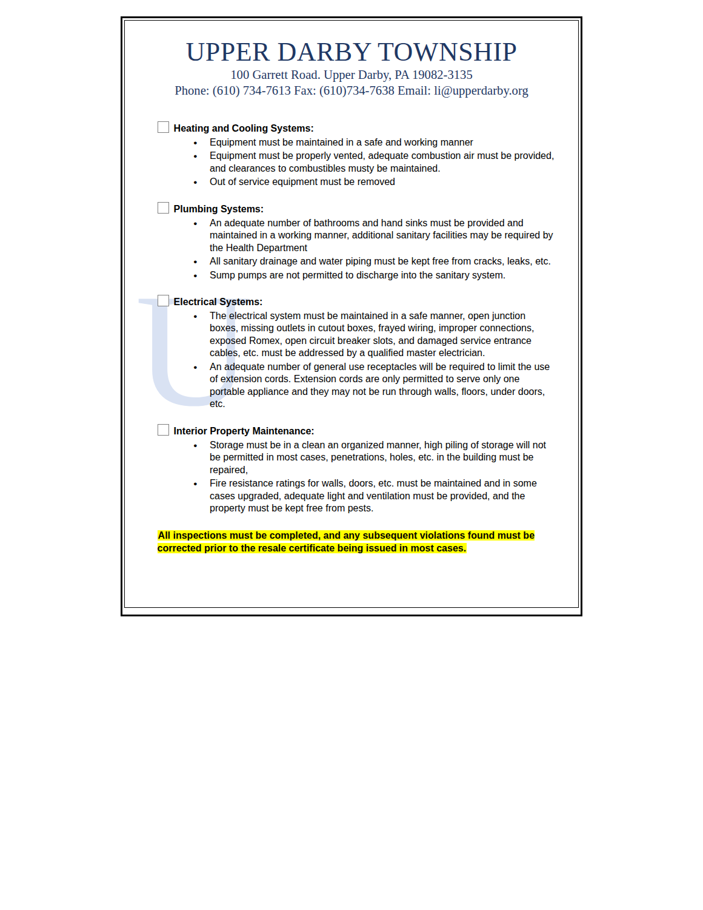U
UPPER DARBY TOWNSHIP
100 Garrett Road. Upper Darby, PA 19082-3135
Phone: (610) 734-7613 Fax: (610)734-7638 Email: li@upperdarby.org
Heating and Cooling Systems:
Equipment must be maintained in a safe and working manner
Equipment must be properly vented, adequate combustion air must be provided, and clearances to combustibles musty be maintained.
Out of service equipment must be removed
Plumbing Systems:
An adequate number of bathrooms and hand sinks must be provided and maintained in a working manner, additional sanitary facilities may be required by the Health Department
All sanitary drainage and water piping must be kept free from cracks, leaks, etc.
Sump pumps are not permitted to discharge into the sanitary system.
Electrical Systems:
The electrical system must be maintained in a safe manner, open junction boxes, missing outlets in cutout boxes, frayed wiring, improper connections, exposed Romex, open circuit breaker slots, and damaged service entrance cables, etc. must be addressed by a qualified master electrician.
An adequate number of general use receptacles will be required to limit the use of extension cords. Extension cords are only permitted to serve only one portable appliance and they may not be run through walls, floors, under doors, etc.
Interior Property Maintenance:
Storage must be in a clean an organized manner, high piling of storage will not be permitted in most cases, penetrations, holes, etc. in the building must be repaired,
Fire resistance ratings for walls, doors, etc. must be maintained and in some cases upgraded, adequate light and ventilation must be provided, and the property must be kept free from pests.
All inspections must be completed, and any subsequent violations found must be corrected prior to the resale certificate being issued in most cases.